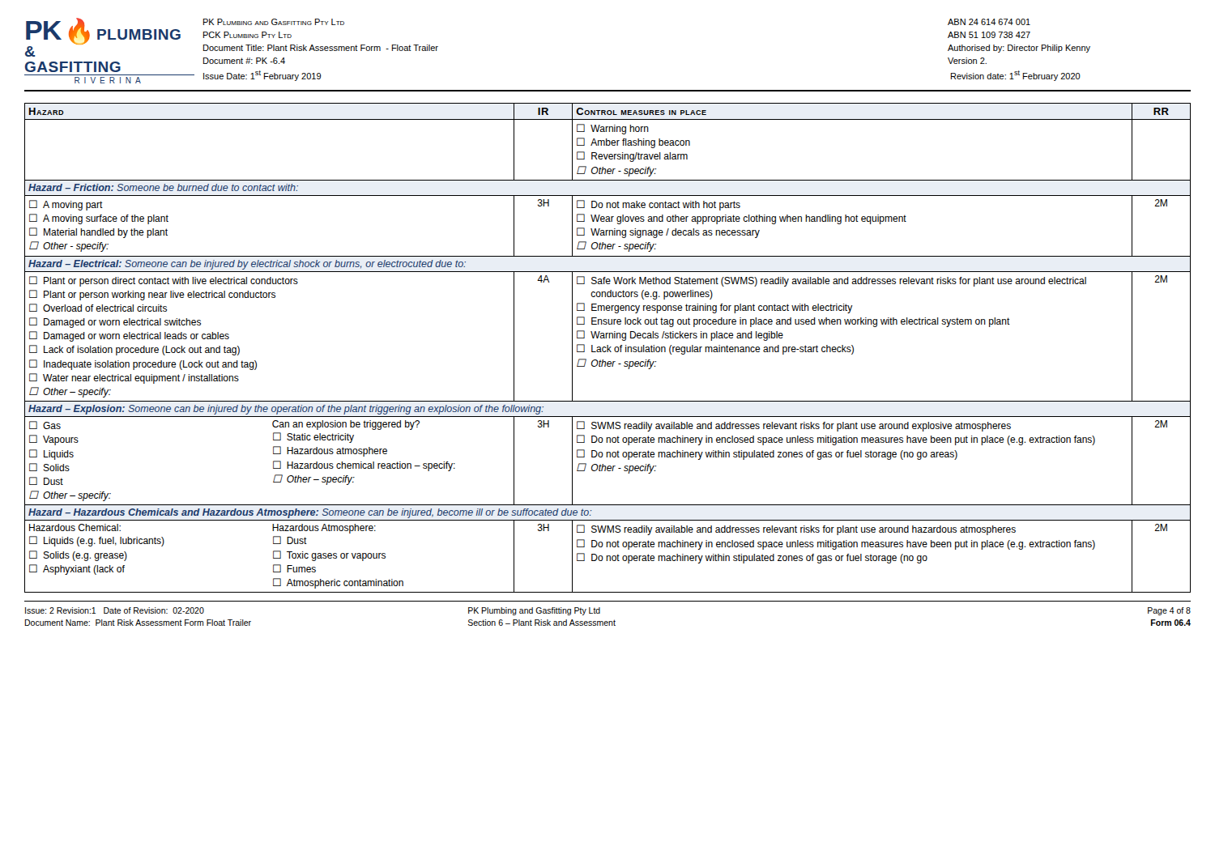PK 🔥 PLUMBING &
GASFITTING
RIVERINA
PK Plumbing and Gasfitting Pty Ltd
PCK Plumbing Pty Ltd
Document Title: Plant Risk Assessment Form - Float Trailer
Document #: PK -6.4
Issue Date: 1st February 2019
ABN 24 614 674 001
ABN 51 109 738 427
Authorised by: Director Philip Kenny
Version 2.
Revision date: 1st February 2020
| Hazard | IR | Control measures in place | RR |
| --- | --- | --- | --- |
| | | Warning horn Amber flashing beacon Reversing/travel alarm Other - specify: | |
| Hazard – Friction: Someone be burned due to contact with: |
| A moving part A moving surface of the plant Material handled by the plant Other - specify: | 3H | Do not make contact with hot parts Wear gloves and other appropriate clothing when handling hot equipment Warning signage / decals as necessary Other - specify: | 2M |
| Hazard – Electrical: Someone can be injured by electrical shock or burns, or electrocuted due to: |
| Plant or person direct contact with live electrical conductors Plant or person working near live electrical conductors Overload of electrical circuits Damaged or worn electrical switches Damaged or worn electrical leads or cables Lack of isolation procedure (Lock out and tag) Inadequate isolation procedure (Lock out and tag) Water near electrical equipment / installations Other – specify: | 4A | Safe Work Method Statement (SWMS) readily available and addresses relevant risks for plant use around electrical conductors (e.g. powerlines) Emergency response training for plant contact with electricity Ensure lock out tag out procedure in place and used when working with electrical system on plant Warning Decals /stickers in place and legible Lack of insulation (regular maintenance and pre-start checks) Other - specify: | 2M |
| Hazard – Explosion: Someone can be injured by the operation of the plant triggering an explosion of the following: |
| Gas Vapours Liquids Solids Dust Other – specify: Can an explosion be triggered by? Static electricity Hazardous atmosphere Hazardous chemical reaction – specify: Other – specify: | 3H | SWMS readily available and addresses relevant risks for plant use around explosive atmospheres Do not operate machinery in enclosed space unless mitigation measures have been put in place (e.g. extraction fans) Do not operate machinery within stipulated zones of gas or fuel storage (no go areas) Other - specify: | 2M |
| Hazard – Hazardous Chemicals and Hazardous Atmosphere: Someone can be injured, become ill or be suffocated due to: |
| Hazardous Chemical: Liquids (e.g. fuel, lubricants) Solids (e.g. grease) Asphyxiant (lack of Hazardous Atmosphere: Dust Toxic gases or vapours Fumes Atmospheric contamination | 3H | SWMS readily available and addresses relevant risks for plant use around hazardous atmospheres Do not operate machinery in enclosed space unless mitigation measures have been put in place (e.g. extraction fans) Do not operate machinery within stipulated zones of gas or fuel storage (no go | 2M |
Issue: 2 Revision:1 Date of Revision: 02-2020
Document Name: Plant Risk Assessment Form Float Trailer
PK Plumbing and Gasfitting Pty Ltd
Section 6 – Plant Risk and Assessment
Page 4 of 8
Form 06.4